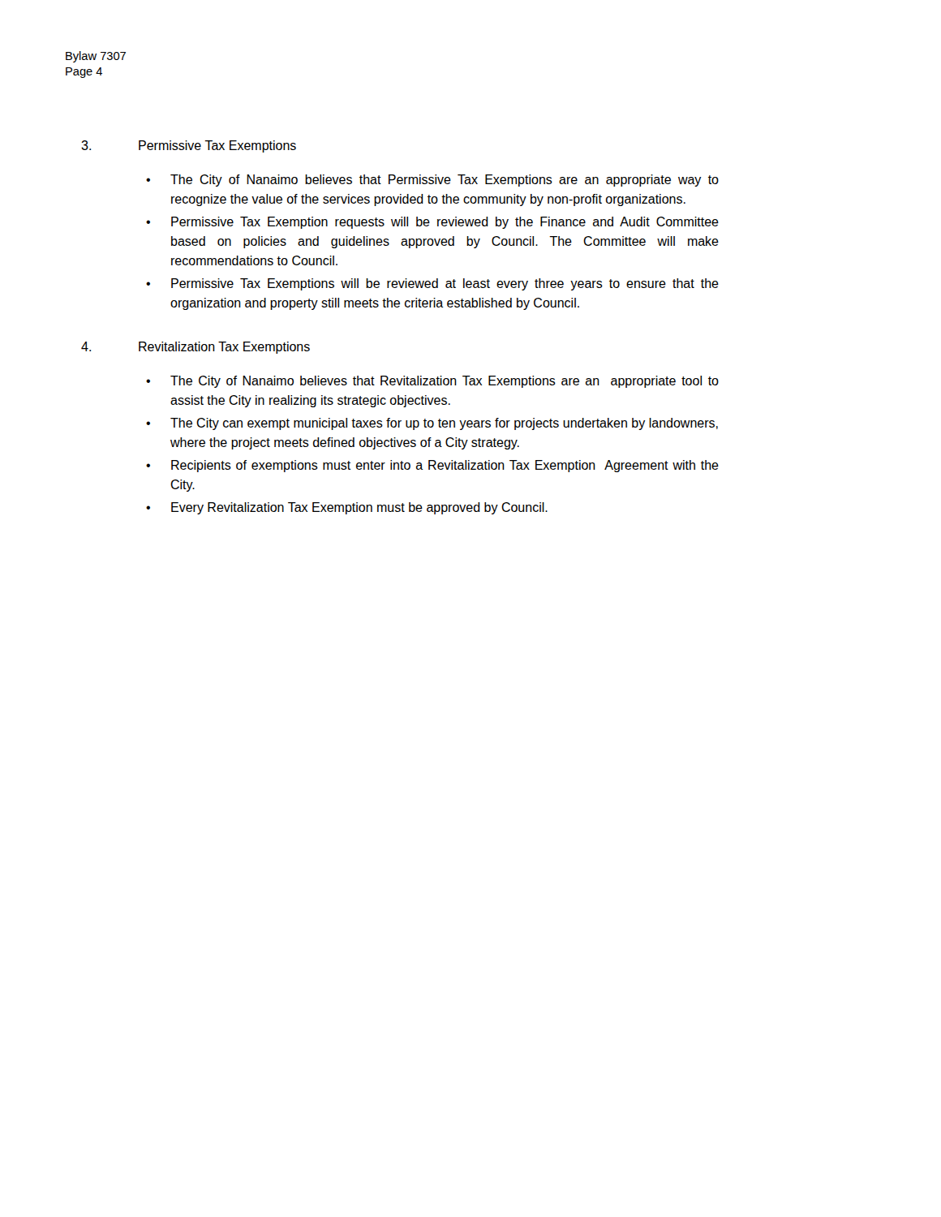Bylaw 7307
Page 4
3. Permissive Tax Exemptions
The City of Nanaimo believes that Permissive Tax Exemptions are an appropriate way to recognize the value of the services provided to the community by non-profit organizations.
Permissive Tax Exemption requests will be reviewed by the Finance and Audit Committee based on policies and guidelines approved by Council. The Committee will make recommendations to Council.
Permissive Tax Exemptions will be reviewed at least every three years to ensure that the organization and property still meets the criteria established by Council.
4. Revitalization Tax Exemptions
The City of Nanaimo believes that Revitalization Tax Exemptions are an appropriate tool to assist the City in realizing its strategic objectives.
The City can exempt municipal taxes for up to ten years for projects undertaken by landowners, where the project meets defined objectives of a City strategy.
Recipients of exemptions must enter into a Revitalization Tax Exemption Agreement with the City.
Every Revitalization Tax Exemption must be approved by Council.